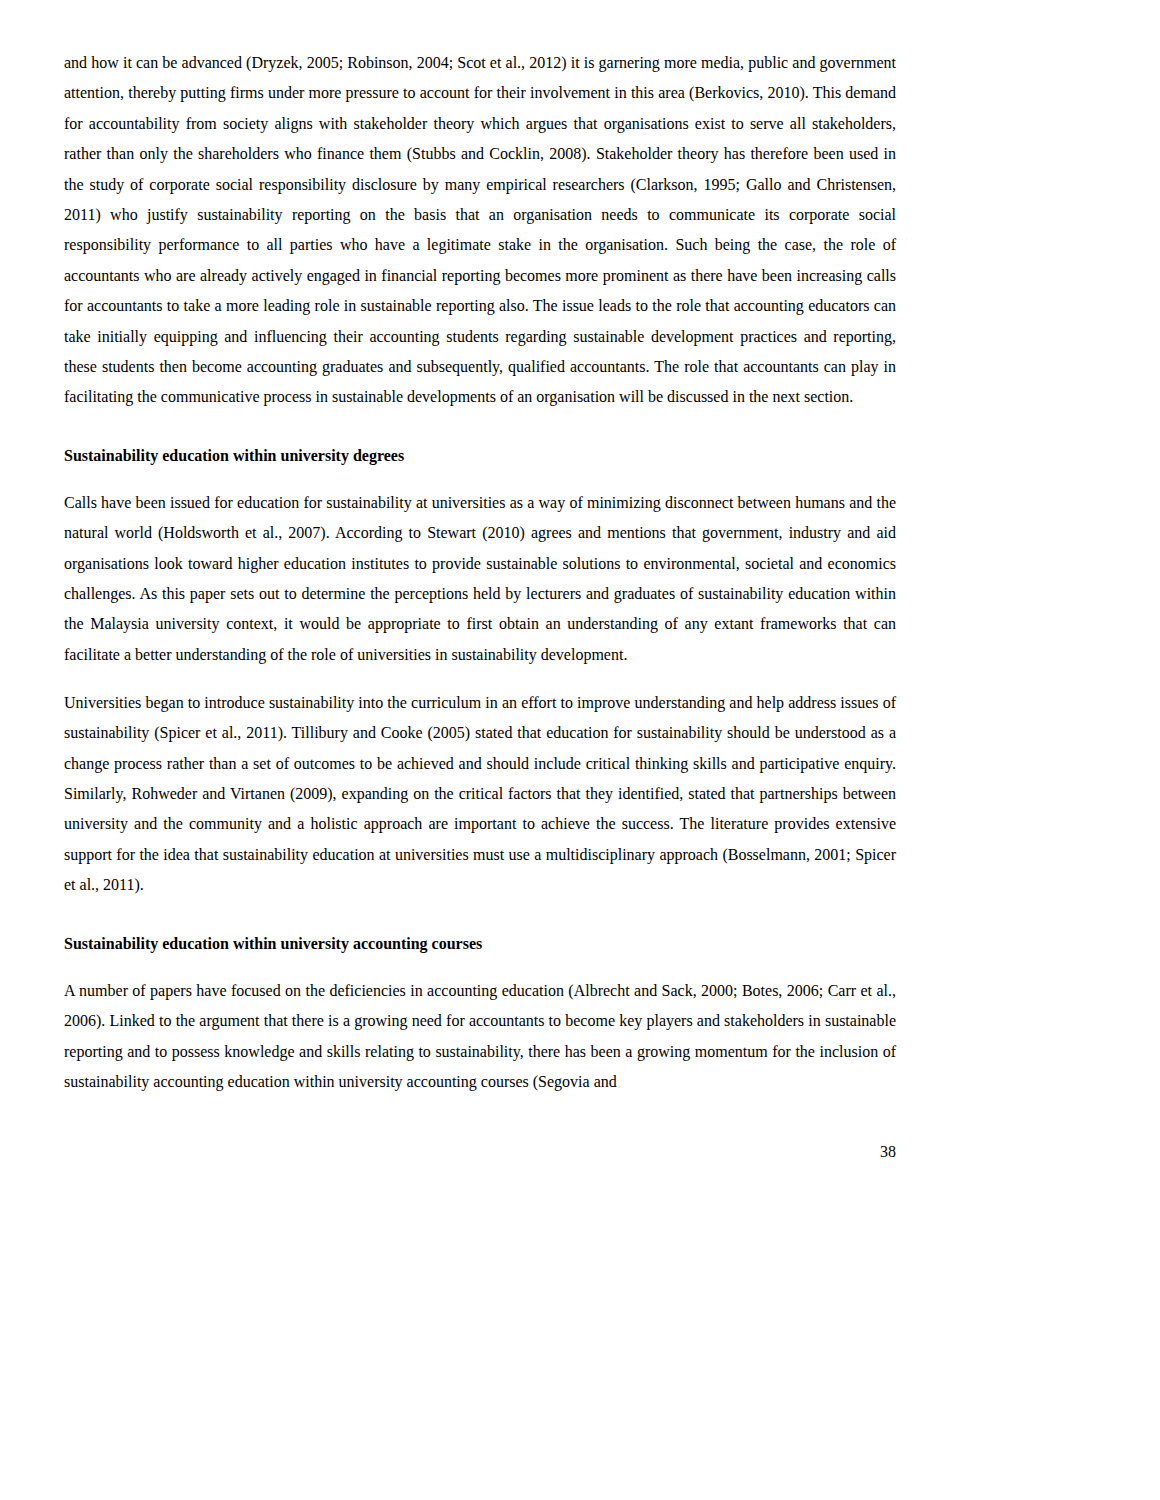and how it can be advanced (Dryzek, 2005; Robinson, 2004; Scot et al., 2012) it is garnering more media, public and government attention, thereby putting firms under more pressure to account for their involvement in this area (Berkovics, 2010). This demand for accountability from society aligns with stakeholder theory which argues that organisations exist to serve all stakeholders, rather than only the shareholders who finance them (Stubbs and Cocklin, 2008). Stakeholder theory has therefore been used in the study of corporate social responsibility disclosure by many empirical researchers (Clarkson, 1995; Gallo and Christensen, 2011) who justify sustainability reporting on the basis that an organisation needs to communicate its corporate social responsibility performance to all parties who have a legitimate stake in the organisation. Such being the case, the role of accountants who are already actively engaged in financial reporting becomes more prominent as there have been increasing calls for accountants to take a more leading role in sustainable reporting also. The issue leads to the role that accounting educators can take initially equipping and influencing their accounting students regarding sustainable development practices and reporting, these students then become accounting graduates and subsequently, qualified accountants. The role that accountants can play in facilitating the communicative process in sustainable developments of an organisation will be discussed in the next section.
Sustainability education within university degrees
Calls have been issued for education for sustainability at universities as a way of minimizing disconnect between humans and the natural world (Holdsworth et al., 2007). According to Stewart (2010) agrees and mentions that government, industry and aid organisations look toward higher education institutes to provide sustainable solutions to environmental, societal and economics challenges. As this paper sets out to determine the perceptions held by lecturers and graduates of sustainability education within the Malaysia university context, it would be appropriate to first obtain an understanding of any extant frameworks that can facilitate a better understanding of the role of universities in sustainability development.
Universities began to introduce sustainability into the curriculum in an effort to improve understanding and help address issues of sustainability (Spicer et al., 2011). Tillibury and Cooke (2005) stated that education for sustainability should be understood as a change process rather than a set of outcomes to be achieved and should include critical thinking skills and participative enquiry. Similarly, Rohweder and Virtanen (2009), expanding on the critical factors that they identified, stated that partnerships between university and the community and a holistic approach are important to achieve the success. The literature provides extensive support for the idea that sustainability education at universities must use a multidisciplinary approach (Bosselmann, 2001; Spicer et al., 2011).
Sustainability education within university accounting courses
A number of papers have focused on the deficiencies in accounting education (Albrecht and Sack, 2000; Botes, 2006; Carr et al., 2006). Linked to the argument that there is a growing need for accountants to become key players and stakeholders in sustainable reporting and to possess knowledge and skills relating to sustainability, there has been a growing momentum for the inclusion of sustainability accounting education within university accounting courses (Segovia and
38